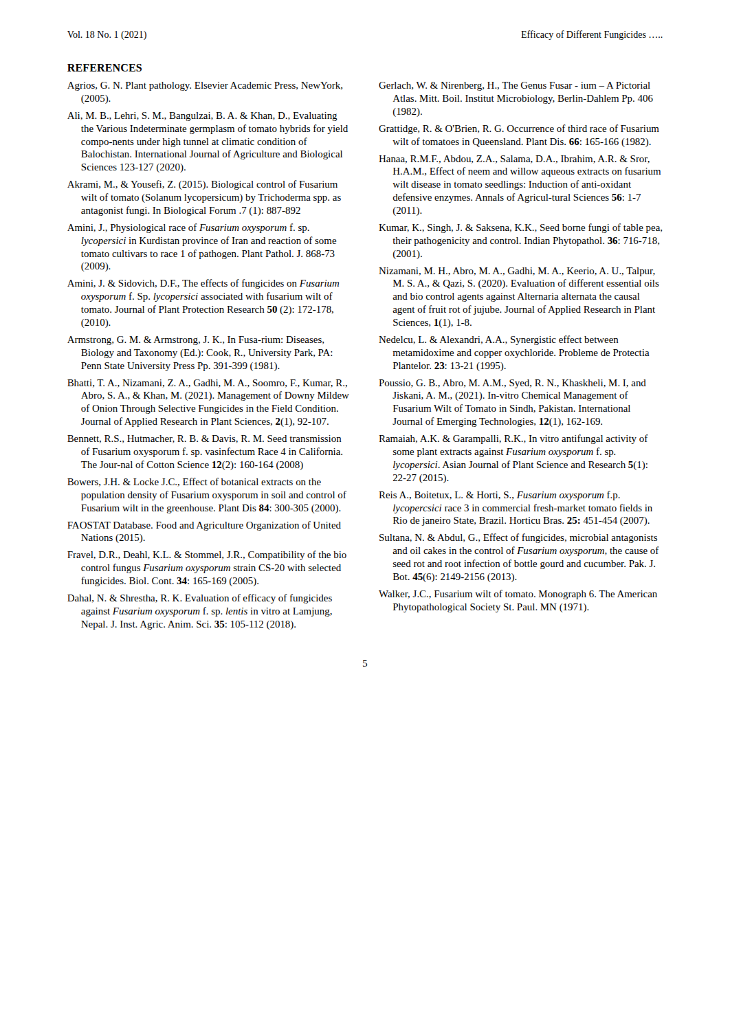Vol. 18 No. 1 (2021) Efficacy of Different Fungicides …..
REFERENCES
Agrios, G. N. Plant pathology. Elsevier Academic Press, NewYork, (2005).
Ali, M. B., Lehri, S. M., Bangulzai, B. A. & Khan, D., Evaluating the Various Indeterminate germplasm of tomato hybrids for yield compo-nents under high tunnel at climatic condition of Balochistan. International Journal of Agriculture and Biological Sciences 123-127 (2020).
Akrami, M., & Yousefi, Z. (2015). Biological control of Fusarium wilt of tomato (Solanum lycopersicum) by Trichoderma spp. as antagonist fungi. In Biological Forum .7 (1): 887-892
Amini, J., Physiological race of Fusarium oxysporum f. sp. lycopersici in Kurdistan province of Iran and reaction of some tomato cultivars to race 1 of pathogen. Plant Pathol. J. 868-73 (2009).
Amini, J. & Sidovich, D.F., The effects of fungicides on Fusarium oxysporum f. Sp. lycopersici associated with fusarium wilt of tomato. Journal of Plant Protection Research 50 (2): 172-178, (2010).
Armstrong, G. M. & Armstrong, J. K., In Fusa-rium: Diseases, Biology and Taxonomy (Ed.): Cook, R., University Park, PA: Penn State University Press Pp. 391-399 (1981).
Bhatti, T. A., Nizamani, Z. A., Gadhi, M. A., Soomro, F., Kumar, R., Abro, S. A., & Khan, M. (2021). Management of Downy Mildew of Onion Through Selective Fungicides in the Field Condition. Journal of Applied Research in Plant Sciences, 2(1), 92-107.
Bennett, R.S., Hutmacher, R. B. & Davis, R. M. Seed transmission of Fusarium oxysporum f. sp. vasinfectum Race 4 in California. The Jour-nal of Cotton Science 12(2): 160-164 (2008)
Bowers, J.H. & Locke J.C., Effect of botanical extracts on the population density of Fusarium oxysporum in soil and control of Fusarium wilt in the greenhouse. Plant Dis 84: 300-305 (2000).
FAOSTAT Database. Food and Agriculture Organization of United Nations (2015).
Fravel, D.R., Deahl, K.L. & Stommel, J.R., Compatibility of the bio control fungus Fusarium oxysporum strain CS-20 with selected fungicides. Biol. Cont. 34: 165-169 (2005).
Dahal, N. & Shrestha, R. K. Evaluation of efficacy of fungicides against Fusarium oxysporum f. sp. lentis in vitro at Lamjung, Nepal. J. Inst. Agric. Anim. Sci. 35: 105-112 (2018).
Gerlach, W. & Nirenberg, H., The Genus Fusar - ium – A Pictorial Atlas. Mitt. Boil. Institut Microbiology, Berlin-Dahlem Pp. 406 (1982).
Grattidge, R. & O'Brien, R. G. Occurrence of third race of Fusarium wilt of tomatoes in Queensland. Plant Dis. 66: 165-166 (1982).
Hanaa, R.M.F., Abdou, Z.A., Salama, D.A., Ibrahim, A.R. & Sror, H.A.M., Effect of neem and willow aqueous extracts on fusarium wilt disease in tomato seedlings: Induction of anti-oxidant defensive enzymes. Annals of Agricul-tural Sciences 56: 1-7 (2011).
Kumar, K., Singh, J. & Saksena, K.K., Seed borne fungi of table pea, their pathogenicity and control. Indian Phytopathol. 36: 716-718, (2001).
Nizamani, M. H., Abro, M. A., Gadhi, M. A., Keerio, A. U., Talpur, M. S. A., & Qazi, S. (2020). Evaluation of different essential oils and bio control agents against Alternaria alternata the causal agent of fruit rot of jujube. Journal of Applied Research in Plant Sciences, 1(1), 1-8.
Nedelcu, L. & Alexandri, A.A., Synergistic effect between metamidoxime and copper oxychloride. Probleme de Protectia Plantelor. 23: 13-21 (1995).
Poussio, G. B., Abro, M. A.M., Syed, R. N., Khaskheli, M. I, and Jiskani, A. M., (2021). In-vitro Chemical Management of Fusarium Wilt of Tomato in Sindh, Pakistan. International Journal of Emerging Technologies, 12(1), 162-169.
Ramaiah, A.K. & Garampalli, R.K., In vitro antifungal activity of some plant extracts against Fusarium oxysporum f. sp. lycopersici. Asian Journal of Plant Science and Research 5(1): 22-27 (2015).
Reis A., Boitetux, L. & Horti, S., Fusarium oxysporum f.p. lycopercsici race 3 in commercial fresh-market tomato fields in Rio de janeiro State, Brazil. Horticu Bras. 25: 451-454 (2007).
Sultana, N. & Abdul, G., Effect of fungicides, microbial antagonists and oil cakes in the control of Fusarium oxysporum, the cause of seed rot and root infection of bottle gourd and cucumber. Pak. J. Bot. 45(6): 2149-2156 (2013).
Walker, J.C., Fusarium wilt of tomato. Monograph 6. The American Phytopathological Society St. Paul. MN (1971).
5